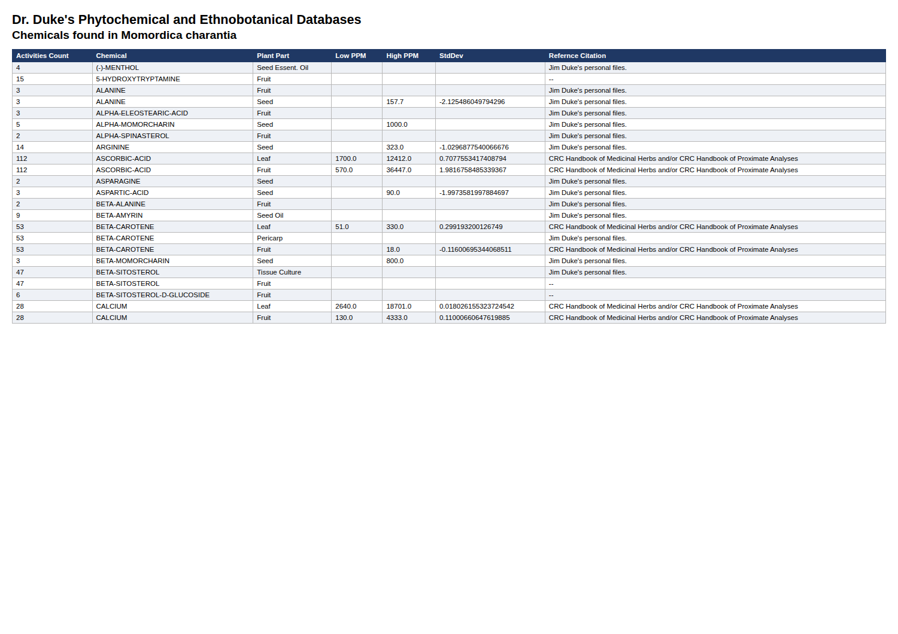Dr. Duke's Phytochemical and Ethnobotanical Databases
Chemicals found in Momordica charantia
| Activities Count | Chemical | Plant Part | Low PPM | High PPM | StdDev | Refernce Citation |
| --- | --- | --- | --- | --- | --- | --- |
| 4 | (-)-MENTHOL | Seed Essent. Oil | | | | Jim Duke's personal files. |
| 15 | 5-HYDROXYTRYPTAMINE | Fruit | | | | -- |
| 3 | ALANINE | Fruit | | | | Jim Duke's personal files. |
| 3 | ALANINE | Seed | | 157.7 | -2.125486049794296 | Jim Duke's personal files. |
| 3 | ALPHA-ELEOSTEARIC-ACID | Fruit | | | | Jim Duke's personal files. |
| 5 | ALPHA-MOMORCHARIN | Seed | | 1000.0 | | Jim Duke's personal files. |
| 2 | ALPHA-SPINASTEROL | Fruit | | | | Jim Duke's personal files. |
| 14 | ARGININE | Seed | | 323.0 | -1.0296877540066676 | Jim Duke's personal files. |
| 112 | ASCORBIC-ACID | Leaf | 1700.0 | 12412.0 | 0.7077553417408794 | CRC Handbook of Medicinal Herbs and/or CRC Handbook of Proximate Analyses |
| 112 | ASCORBIC-ACID | Fruit | 570.0 | 36447.0 | 1.9816758485339367 | CRC Handbook of Medicinal Herbs and/or CRC Handbook of Proximate Analyses |
| 2 | ASPARAGINE | Seed | | | | Jim Duke's personal files. |
| 3 | ASPARTIC-ACID | Seed | | 90.0 | -1.9973581997884697 | Jim Duke's personal files. |
| 2 | BETA-ALANINE | Fruit | | | | Jim Duke's personal files. |
| 9 | BETA-AMYRIN | Seed Oil | | | | Jim Duke's personal files. |
| 53 | BETA-CAROTENE | Leaf | 51.0 | 330.0 | 0.299193200126749 | CRC Handbook of Medicinal Herbs and/or CRC Handbook of Proximate Analyses |
| 53 | BETA-CAROTENE | Pericarp | | | | Jim Duke's personal files. |
| 53 | BETA-CAROTENE | Fruit | | 18.0 | -0.11600695344068511 | CRC Handbook of Medicinal Herbs and/or CRC Handbook of Proximate Analyses |
| 3 | BETA-MOMORCHARIN | Seed | | 800.0 | | Jim Duke's personal files. |
| 47 | BETA-SITOSTEROL | Tissue Culture | | | | Jim Duke's personal files. |
| 47 | BETA-SITOSTEROL | Fruit | | | | -- |
| 6 | BETA-SITOSTEROL-D-GLUCOSIDE | Fruit | | | | -- |
| 28 | CALCIUM | Leaf | 2640.0 | 18701.0 | 0.018026155323724542 | CRC Handbook of Medicinal Herbs and/or CRC Handbook of Proximate Analyses |
| 28 | CALCIUM | Fruit | 130.0 | 4333.0 | 0.11000660647619885 | CRC Handbook of Medicinal Herbs and/or CRC Handbook of Proximate Analyses |